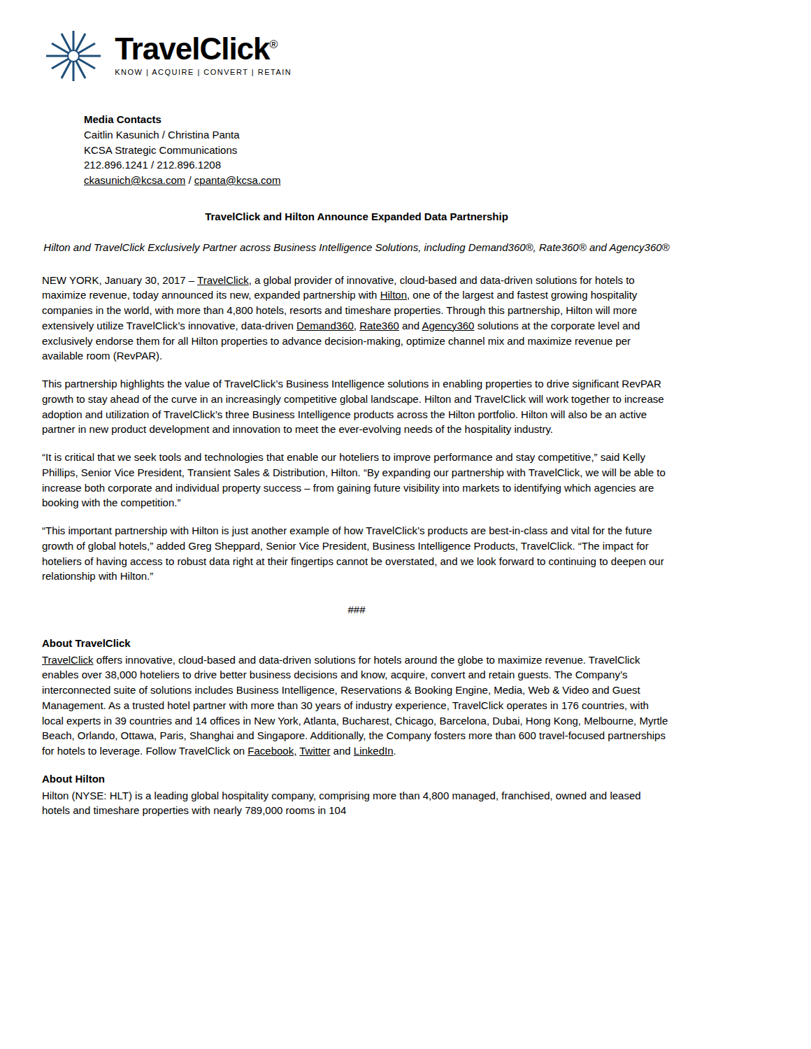TravelClick®
KNOW | ACQUIRE | CONVERT | RETAIN
Media Contacts
Caitlin Kasunich / Christina Panta
KCSA Strategic Communications
212.896.1241 / 212.896.1208
ckasunich@kcsa.com / cpanta@kcsa.com
TravelClick and Hilton Announce Expanded Data Partnership
Hilton and TravelClick Exclusively Partner across Business Intelligence Solutions, including Demand360®, Rate360® and Agency360®
NEW YORK, January 30, 2017 – TravelClick, a global provider of innovative, cloud-based and data-driven solutions for hotels to maximize revenue, today announced its new, expanded partnership with Hilton, one of the largest and fastest growing hospitality companies in the world, with more than 4,800 hotels, resorts and timeshare properties. Through this partnership, Hilton will more extensively utilize TravelClick’s innovative, data-driven Demand360, Rate360 and Agency360 solutions at the corporate level and exclusively endorse them for all Hilton properties to advance decision-making, optimize channel mix and maximize revenue per available room (RevPAR).
This partnership highlights the value of TravelClick’s Business Intelligence solutions in enabling properties to drive significant RevPAR growth to stay ahead of the curve in an increasingly competitive global landscape. Hilton and TravelClick will work together to increase adoption and utilization of TravelClick’s three Business Intelligence products across the Hilton portfolio. Hilton will also be an active partner in new product development and innovation to meet the ever-evolving needs of the hospitality industry.
“It is critical that we seek tools and technologies that enable our hoteliers to improve performance and stay competitive,” said Kelly Phillips, Senior Vice President, Transient Sales & Distribution, Hilton. “By expanding our partnership with TravelClick, we will be able to increase both corporate and individual property success – from gaining future visibility into markets to identifying which agencies are booking with the competition.”
“This important partnership with Hilton is just another example of how TravelClick’s products are best-in-class and vital for the future growth of global hotels,” added Greg Sheppard, Senior Vice President, Business Intelligence Products, TravelClick. “The impact for hoteliers of having access to robust data right at their fingertips cannot be overstated, and we look forward to continuing to deepen our relationship with Hilton.”
###
About TravelClick
TravelClick offers innovative, cloud-based and data-driven solutions for hotels around the globe to maximize revenue. TravelClick enables over 38,000 hoteliers to drive better business decisions and know, acquire, convert and retain guests. The Company’s interconnected suite of solutions includes Business Intelligence, Reservations & Booking Engine, Media, Web & Video and Guest Management. As a trusted hotel partner with more than 30 years of industry experience, TravelClick operates in 176 countries, with local experts in 39 countries and 14 offices in New York, Atlanta, Bucharest, Chicago, Barcelona, Dubai, Hong Kong, Melbourne, Myrtle Beach, Orlando, Ottawa, Paris, Shanghai and Singapore. Additionally, the Company fosters more than 600 travel-focused partnerships for hotels to leverage. Follow TravelClick on Facebook, Twitter and LinkedIn.
About Hilton
Hilton (NYSE: HLT) is a leading global hospitality company, comprising more than 4,800 managed, franchised, owned and leased hotels and timeshare properties with nearly 789,000 rooms in 104